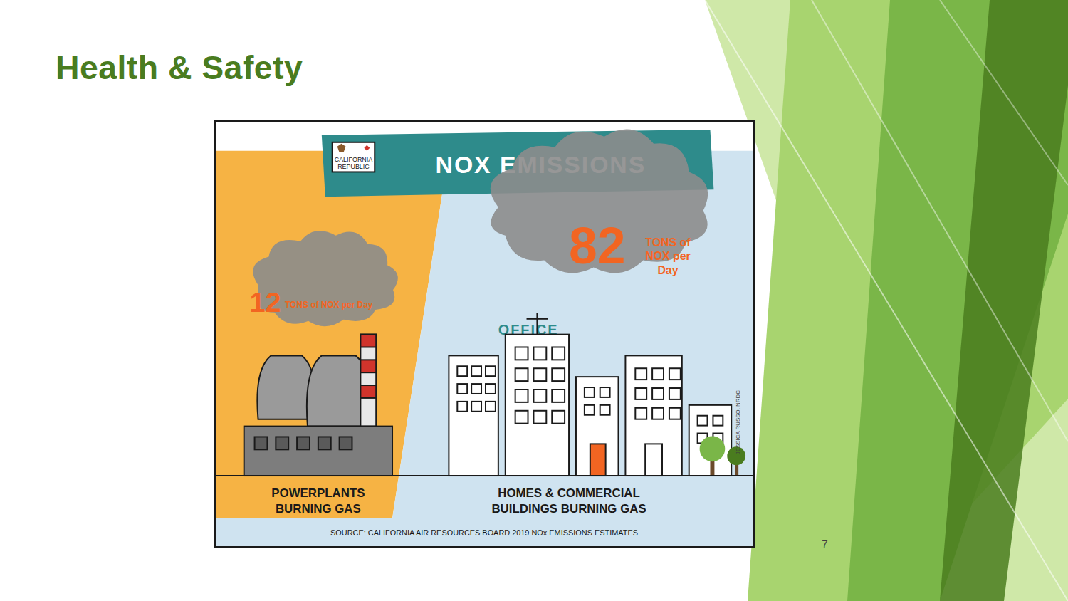Health & Safety
NOx Emissions comparison infographic Hand-drawn style illustration comparing NOx emissions: power plants burning gas emit 12 tons of NOx per day, while homes and commercial buildings burning gas emit 82 tons of NOx per day. Source: California Air Resources Board 2019 NOx emissions estimates. CALIFORNIA REPUBLIC NOX EMISSIONS 82 TONS of NOX per Day 12 TONS of NOX per Day OFFICE POWERPLANTS BURNING GAS HOMES & COMMERCIAL BUILDINGS BURNING GAS JESSICA RUSSO, NRDC SOURCE: CALIFORNIA AIR RESOURCES BOARD 2019 NOx EMISSIONS ESTIMATES
7